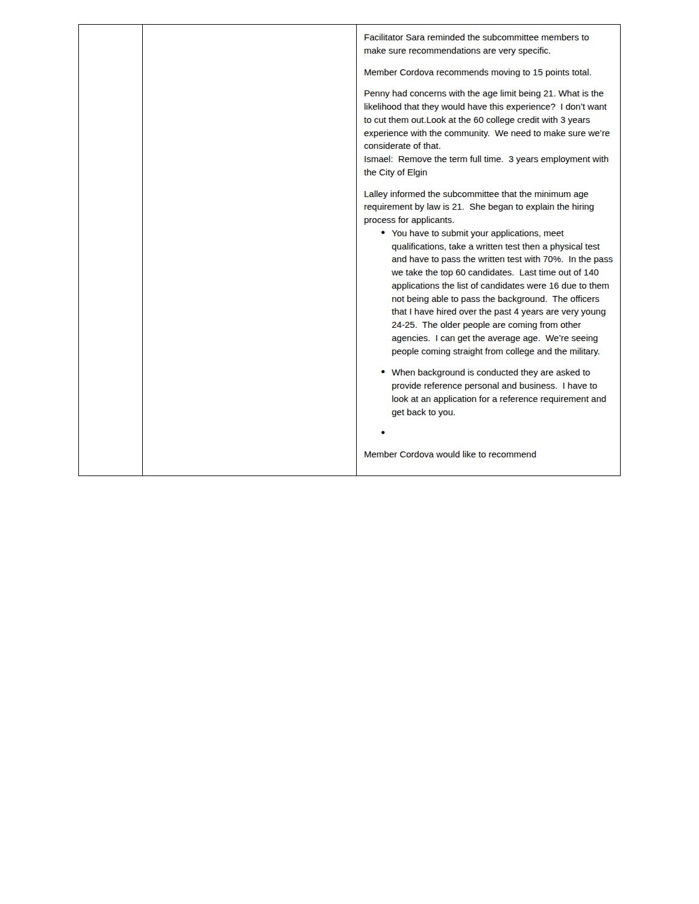| | | Facilitator Sara reminded the subcommittee members to make sure recommendations are very specific. Member Cordova recommends moving to 15 points total. Penny had concerns with the age limit being 21. What is the likelihood that they would have this experience? I don’t want to cut them out.Look at the 60 college credit with 3 years experience with the community. We need to make sure we’re considerate of that. Ismael: Remove the term full time. 3 years employment with the City of Elgin Lalley informed the subcommittee that the minimum age requirement by law is 21. She began to explain the hiring process for applicants. You have to submit your applications, meet qualifications, take a written test then a physical test and have to pass the written test with 70%. In the pass we take the top 60 candidates. Last time out of 140 applications the list of candidates were 16 due to them not being able to pass the background. The officers that I have hired over the past 4 years are very young 24-25. The older people are coming from other agencies. I can get the average age. We’re seeing people coming straight from college and the military. When background is conducted they are asked to provide reference personal and business. I have to look at an application for a reference requirement and get back to you. Member Cordova would like to recommend |